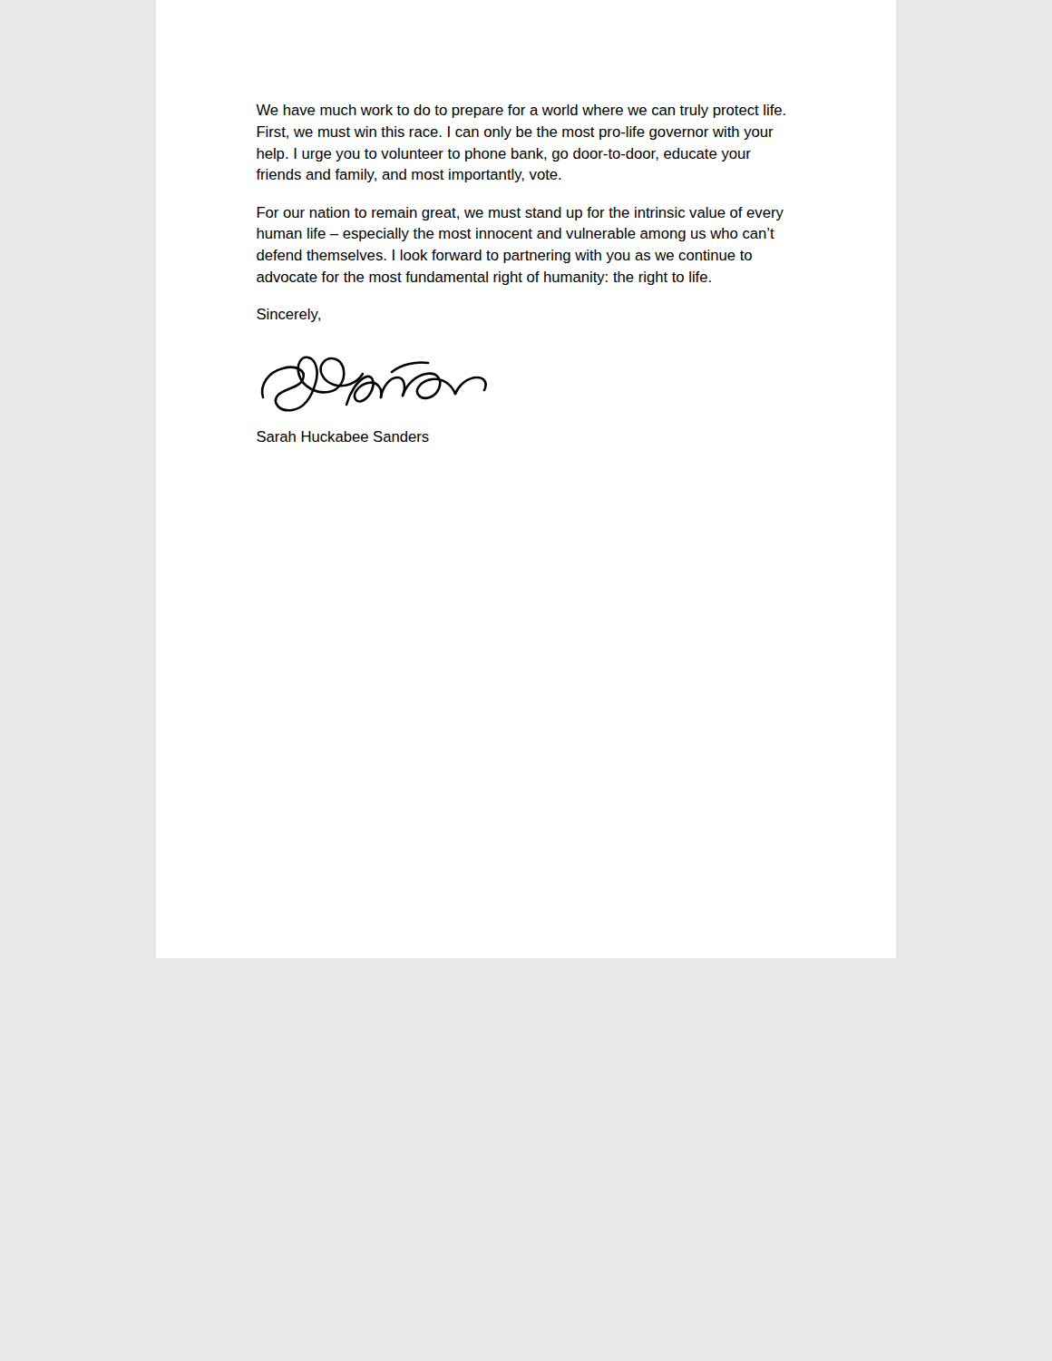We have much work to do to prepare for a world where we can truly protect life. First, we must win this race. I can only be the most pro-life governor with your help. I urge you to volunteer to phone bank, go door-to-door, educate your friends and family, and most importantly, vote.
For our nation to remain great, we must stand up for the intrinsic value of every human life – especially the most innocent and vulnerable among us who can’t defend themselves. I look forward to partnering with you as we continue to advocate for the most fundamental right of humanity: the right to life.
Sincerely,
Sarah Huckabee Sanders